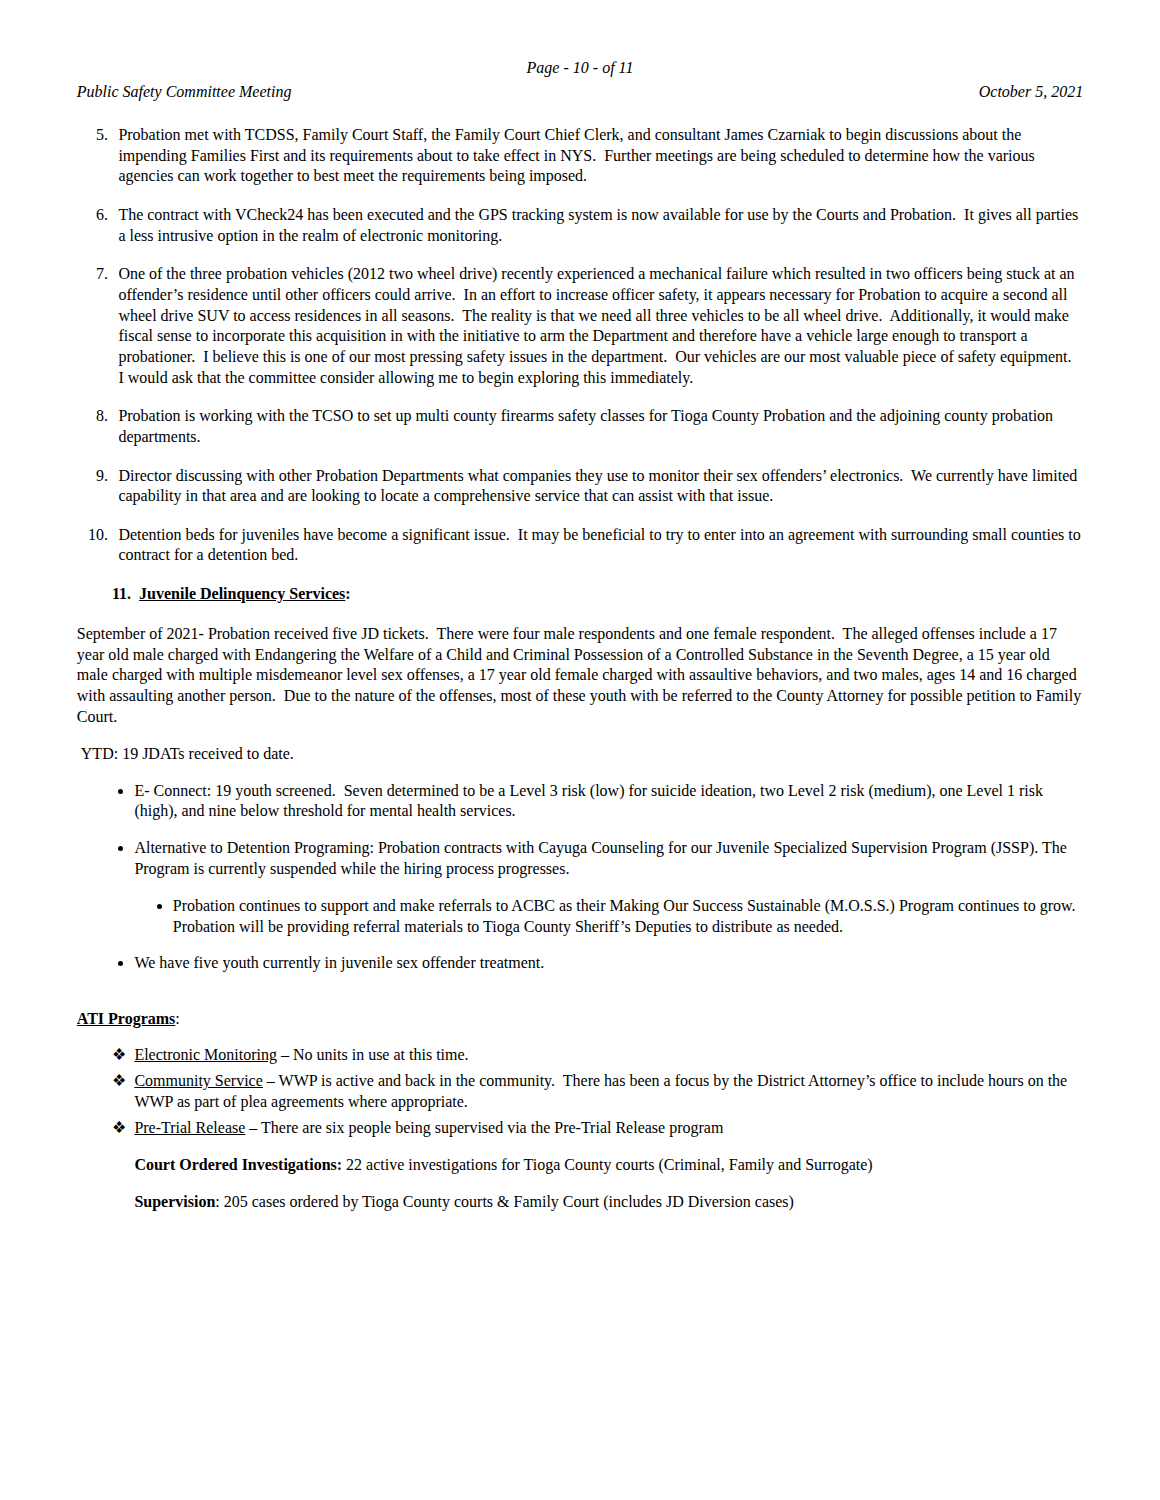Page - 10 - of 11
Public Safety Committee Meeting October 5, 2021
Probation met with TCDSS, Family Court Staff, the Family Court Chief Clerk, and consultant James Czarniak to begin discussions about the impending Families First and its requirements about to take effect in NYS. Further meetings are being scheduled to determine how the various agencies can work together to best meet the requirements being imposed.
The contract with VCheck24 has been executed and the GPS tracking system is now available for use by the Courts and Probation. It gives all parties a less intrusive option in the realm of electronic monitoring.
One of the three probation vehicles (2012 two wheel drive) recently experienced a mechanical failure which resulted in two officers being stuck at an offender’s residence until other officers could arrive. In an effort to increase officer safety, it appears necessary for Probation to acquire a second all wheel drive SUV to access residences in all seasons. The reality is that we need all three vehicles to be all wheel drive. Additionally, it would make fiscal sense to incorporate this acquisition in with the initiative to arm the Department and therefore have a vehicle large enough to transport a probationer. I believe this is one of our most pressing safety issues in the department. Our vehicles are our most valuable piece of safety equipment. I would ask that the committee consider allowing me to begin exploring this immediately.
Probation is working with the TCSO to set up multi county firearms safety classes for Tioga County Probation and the adjoining county probation departments.
Director discussing with other Probation Departments what companies they use to monitor their sex offenders’ electronics. We currently have limited capability in that area and are looking to locate a comprehensive service that can assist with that issue.
Detention beds for juveniles have become a significant issue. It may be beneficial to try to enter into an agreement with surrounding small counties to contract for a detention bed.
11. Juvenile Delinquency Services:
September of 2021- Probation received five JD tickets. There were four male respondents and one female respondent. The alleged offenses include a 17 year old male charged with Endangering the Welfare of a Child and Criminal Possession of a Controlled Substance in the Seventh Degree, a 15 year old male charged with multiple misdemeanor level sex offenses, a 17 year old female charged with assaultive behaviors, and two males, ages 14 and 16 charged with assaulting another person. Due to the nature of the offenses, most of these youth with be referred to the County Attorney for possible petition to Family Court.
YTD: 19 JDATs received to date.
E- Connect: 19 youth screened. Seven determined to be a Level 3 risk (low) for suicide ideation, two Level 2 risk (medium), one Level 1 risk (high), and nine below threshold for mental health services.
Alternative to Detention Programing: Probation contracts with Cayuga Counseling for our Juvenile Specialized Supervision Program (JSSP). The Program is currently suspended while the hiring process progresses.
Probation continues to support and make referrals to ACBC as their Making Our Success Sustainable (M.O.S.S.) Program continues to grow. Probation will be providing referral materials to Tioga County Sheriff’s Deputies to distribute as needed.
We have five youth currently in juvenile sex offender treatment.
ATI Programs
:
Electronic Monitoring – No units in use at this time.
Community Service – WWP is active and back in the community. There has been a focus by the District Attorney’s office to include hours on the WWP as part of plea agreements where appropriate.
Pre-Trial Release – There are six people being supervised via the Pre-Trial Release program
Court Ordered Investigations: 22 active investigations for Tioga County courts (Criminal, Family and Surrogate)
Supervision: 205 cases ordered by Tioga County courts & Family Court (includes JD Diversion cases)